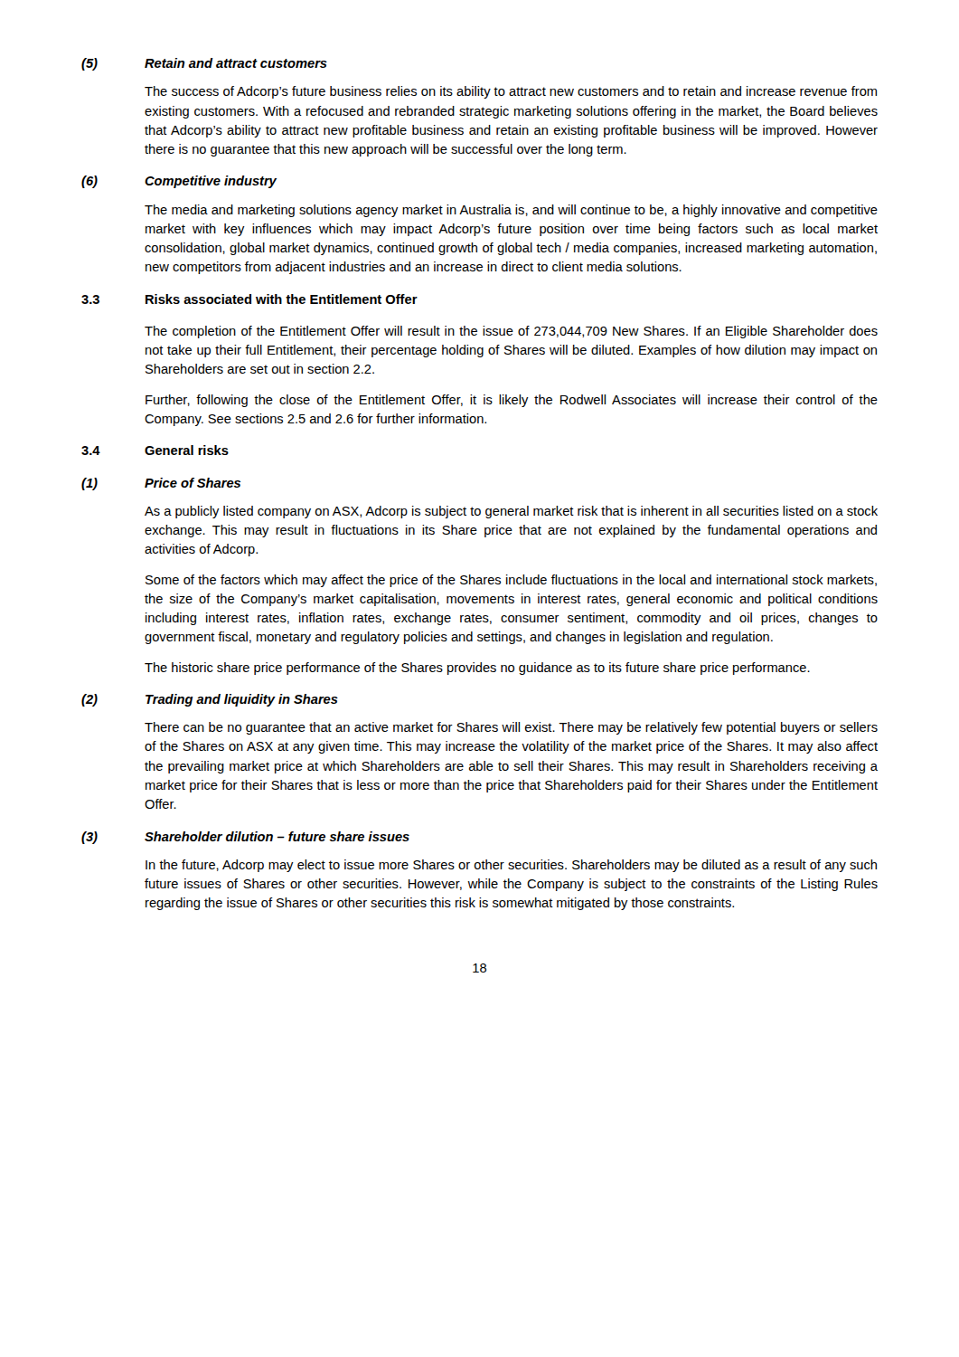(5)
Retain and attract customers
The success of Adcorp’s future business relies on its ability to attract new customers and to retain and increase revenue from existing customers. With a refocused and rebranded strategic marketing solutions offering in the market, the Board believes that Adcorp’s ability to attract new profitable business and retain an existing profitable business will be improved. However there is no guarantee that this new approach will be successful over the long term.
(6)
Competitive industry
The media and marketing solutions agency market in Australia is, and will continue to be, a highly innovative and competitive market with key influences which may impact Adcorp’s future position over time being factors such as local market consolidation, global market dynamics, continued growth of global tech / media companies, increased marketing automation, new competitors from adjacent industries and an increase in direct to client media solutions.
3.3
Risks associated with the Entitlement Offer
The completion of the Entitlement Offer will result in the issue of 273,044,709 New Shares. If an Eligible Shareholder does not take up their full Entitlement, their percentage holding of Shares will be diluted. Examples of how dilution may impact on Shareholders are set out in section 2.2.
Further, following the close of the Entitlement Offer, it is likely the Rodwell Associates will increase their control of the Company. See sections 2.5 and 2.6 for further information.
3.4
General risks
(1)
Price of Shares
As a publicly listed company on ASX, Adcorp is subject to general market risk that is inherent in all securities listed on a stock exchange. This may result in fluctuations in its Share price that are not explained by the fundamental operations and activities of Adcorp.
Some of the factors which may affect the price of the Shares include fluctuations in the local and international stock markets, the size of the Company’s market capitalisation, movements in interest rates, general economic and political conditions including interest rates, inflation rates, exchange rates, consumer sentiment, commodity and oil prices, changes to government fiscal, monetary and regulatory policies and settings, and changes in legislation and regulation.
The historic share price performance of the Shares provides no guidance as to its future share price performance.
(2)
Trading and liquidity in Shares
There can be no guarantee that an active market for Shares will exist. There may be relatively few potential buyers or sellers of the Shares on ASX at any given time. This may increase the volatility of the market price of the Shares. It may also affect the prevailing market price at which Shareholders are able to sell their Shares. This may result in Shareholders receiving a market price for their Shares that is less or more than the price that Shareholders paid for their Shares under the Entitlement Offer.
(3)
Shareholder dilution – future share issues
In the future, Adcorp may elect to issue more Shares or other securities. Shareholders may be diluted as a result of any such future issues of Shares or other securities. However, while the Company is subject to the constraints of the Listing Rules regarding the issue of Shares or other securities this risk is somewhat mitigated by those constraints.
18